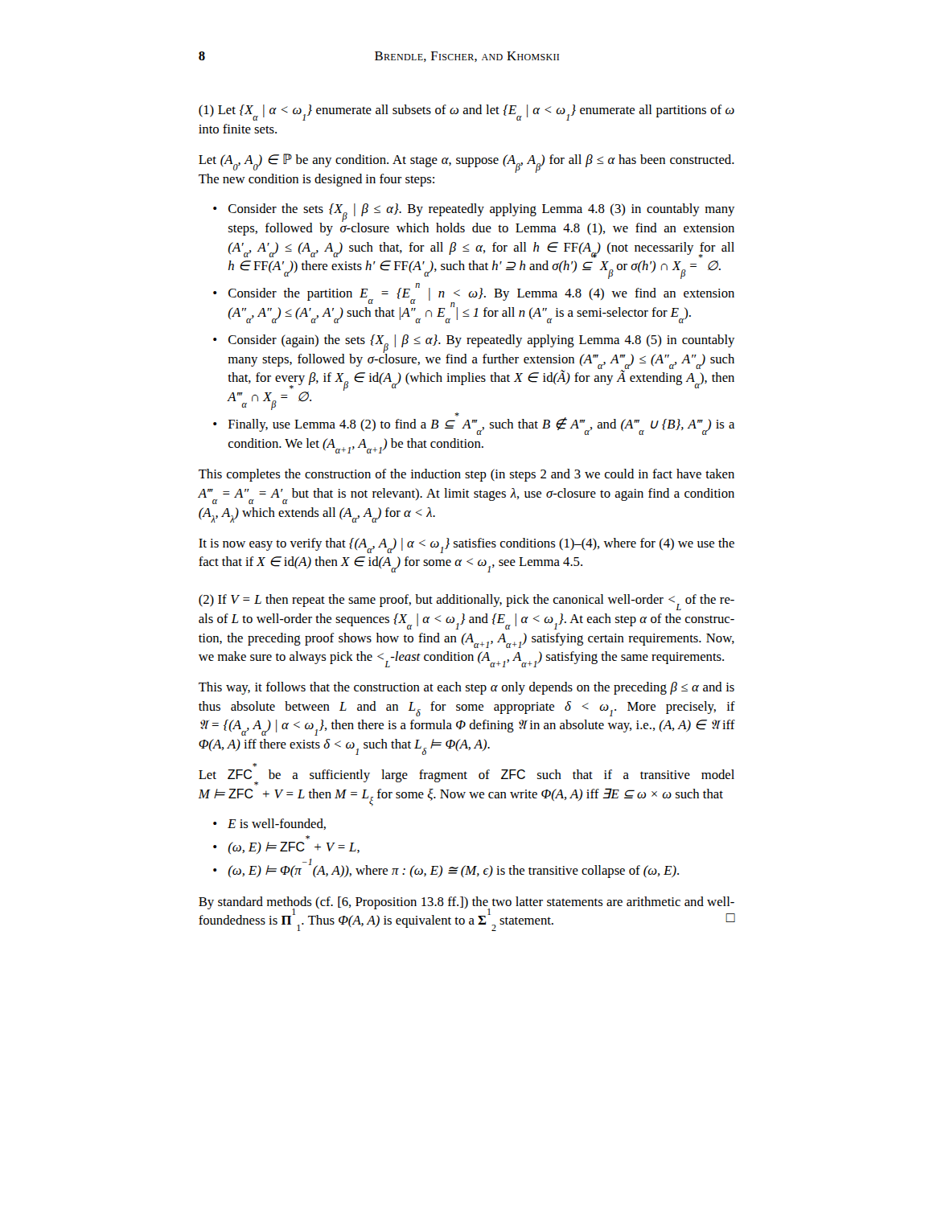8 Brendle, Fischer, and Khomskii
(1) Let {Xα | α < ω1} enumerate all subsets of ω and let {Eα | α < ω1} enumerate all partitions of ω into finite sets.
Let (A0, A0) ∈ ℙ be any condition. At stage α, suppose (Aβ, Aβ) for all β ≤ α has been constructed. The new condition is designed in four steps:
Consider the sets {Xβ | β ≤ α}. By repeatedly applying Lemma 4.8 (3) in countably many steps, followed by σ-closure which holds due to Lemma 4.8 (1), we find an extension (A′α, A′α) ≤ (Aα, Aα) such that, for all β ≤ α, for all h ∈ FF(Aα) (not necessarily for all h ∈ FF(A′α)) there exists h′ ∈ FF(A′α), such that h′ ⊇ h and σ(h′) ⊆* Xβ or σ(h′) ∩ Xβ =* ∅.
Consider the partition Eα = {Eαn | n < ω}. By Lemma 4.8 (4) we find an extension (A″α, A″α) ≤ (A′α, A′α) such that |A″α ∩ Eαn| ≤ 1 for all n (A″α is a semi-selector for Eα).
Consider (again) the sets {Xβ | β ≤ α}. By repeatedly applying Lemma 4.8 (5) in countably many steps, followed by σ-closure, we find a further extension (A‴α, A‴α) ≤ (A″α, A″α) such that, for every β, if Xβ ∈ id(Aα) (which implies that X ∈ id(Ã) for any Ã extending Aα), then A‴α ∩ Xβ =* ∅.
Finally, use Lemma 4.8 (2) to find a B ⊆* A‴α, such that B ∉ A‴α, and (A‴α ∪ {B}, A‴α) is a condition. We let (Aα+1, Aα+1) be that condition.
This completes the construction of the induction step (in steps 2 and 3 we could in fact have taken A‴α = A″α = A′α but that is not relevant). At limit stages λ, use σ-closure to again find a condition (Aλ, Aλ) which extends all (Aα, Aα) for α < λ.
It is now easy to verify that {(Aα, Aα) | α < ω1} satisfies conditions (1)–(4), where for (4) we use the fact that if X ∈ id(A) then X ∈ id(Aα) for some α < ω1, see Lemma 4.5.
(2) If V = L then repeat the same proof, but additionally, pick the canonical well-order <L of the reals of L to well-order the sequences {Xα | α < ω1} and {Eα | α < ω1}. At each step α of the construction, the preceding proof shows how to find an (Aα+1, Aα+1) satisfying certain requirements. Now, we make sure to always pick the <L-least condition (Aα+1, Aα+1) satisfying the same requirements.
This way, it follows that the construction at each step α only depends on the preceding β ≤ α and is thus absolute between L and an Lδ for some appropriate δ < ω1. More precisely, if 𝔄 = {(Aα, Aα) | α < ω1}, then there is a formula Φ defining 𝔄 in an absolute way, i.e., (A, A) ∈ 𝔄 iff Φ(A, A) iff there exists δ < ω1 such that Lδ ⊨ Φ(A, A).
Let ZFC* be a sufficiently large fragment of ZFC such that if a transitive model M ⊨ ZFC* + V = L then M = Lξ for some ξ. Now we can write Φ(A, A) iff ∃E ⊆ ω × ω such that
E is well-founded,
(ω, E) ⊨ ZFC* + V = L,
(ω, E) ⊨ Φ(π−1(A, A)), where π : (ω, E) ≅ (M, ϵ) is the transitive collapse of (ω, E).
By standard methods (cf. [6, Proposition 13.8 ff.]) the two latter statements are arithmetic and well-foundedness is Π11. Thus Φ(A, A) is equivalent to a Σ12 statement.□